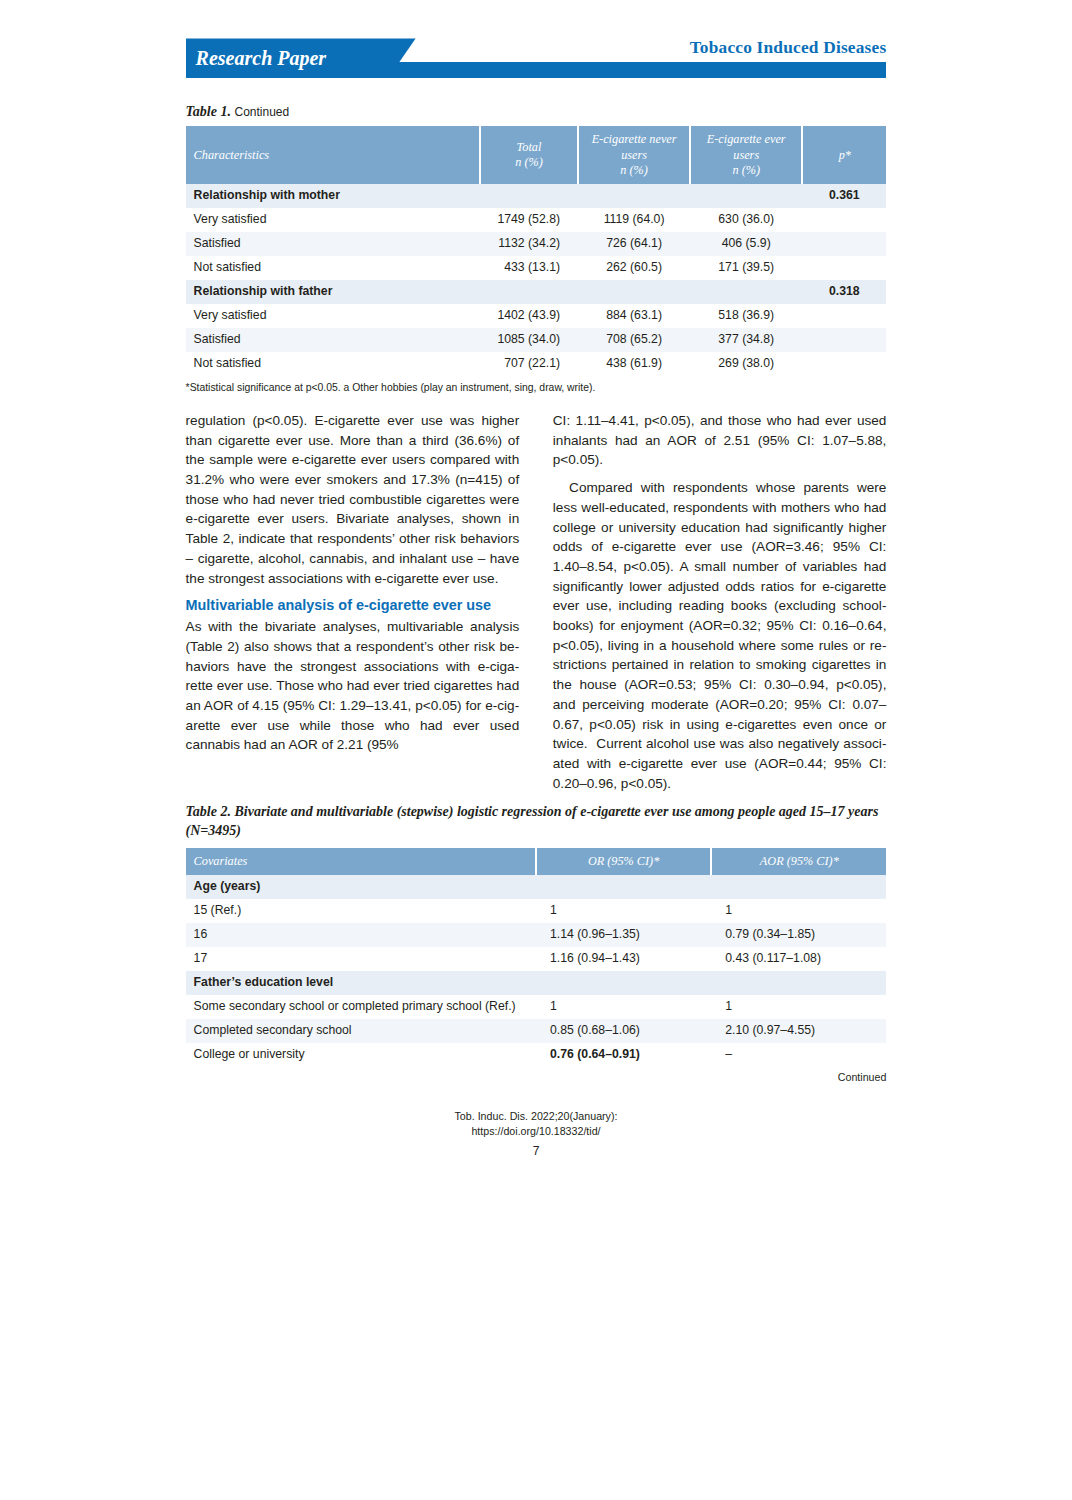Tobacco Induced Diseases
Research Paper
Table 1. Continued
| Characteristics | Total n (%) | E-cigarette never users n (%) | E-cigarette ever users n (%) | p* |
| --- | --- | --- | --- | --- |
| Relationship with mother | | | | 0.361 |
| Very satisfied | 1749 (52.8) | 1119 (64.0) | 630 (36.0) | |
| Satisfied | 1132 (34.2) | 726 (64.1) | 406 (5.9) | |
| Not satisfied | 433 (13.1) | 262 (60.5) | 171 (39.5) | |
| Relationship with father | | | | 0.318 |
| Very satisfied | 1402 (43.9) | 884 (63.1) | 518 (36.9) | |
| Satisfied | 1085 (34.0) | 708 (65.2) | 377 (34.8) | |
| Not satisfied | 707 (22.1) | 438 (61.9) | 269 (38.0) | |
*Statistical significance at p<0.05. a Other hobbies (play an instrument, sing, draw, write).
regulation (p<0.05). E-cigarette ever use was higher than cigarette ever use. More than a third (36.6%) of the sample were e-cigarette ever users compared with 31.2% who were ever smokers and 17.3% (n=415) of those who had never tried combustible cigarettes were e-cigarette ever users. Bivariate analyses, shown in Table 2, indicate that respondents’ other risk behaviors – cigarette, alcohol, cannabis, and inhalant use – have the strongest associations with e-cigarette ever use.
Multivariable analysis of e-cigarette ever use
As with the bivariate analyses, multivariable analysis (Table 2) also shows that a respondent’s other risk behaviors have the strongest associations with e-cigarette ever use. Those who had ever tried cigarettes had an AOR of 4.15 (95% CI: 1.29–13.41, p<0.05) for e-cigarette ever use while those who had ever used cannabis had an AOR of 2.21 (95%
CI: 1.11–4.41, p<0.05), and those who had ever used inhalants had an AOR of 2.51 (95% CI: 1.07–5.88, p<0.05).
Compared with respondents whose parents were less well-educated, respondents with mothers who had college or university education had significantly higher odds of e-cigarette ever use (AOR=3.46; 95% CI: 1.40–8.54, p<0.05). A small number of variables had significantly lower adjusted odds ratios for e-cigarette ever use, including reading books (excluding schoolbooks) for enjoyment (AOR=0.32; 95% CI: 0.16–0.64, p<0.05), living in a household where some rules or restrictions pertained in relation to smoking cigarettes in the house (AOR=0.53; 95% CI: 0.30–0.94, p<0.05), and perceiving moderate (AOR=0.20; 95% CI: 0.07–0.67, p<0.05) risk in using e-cigarettes even once or twice. Current alcohol use was also negatively associated with e-cigarette ever use (AOR=0.44; 95% CI: 0.20–0.96, p<0.05).
Table 2. Bivariate and multivariable (stepwise) logistic regression of e-cigarette ever use among people aged 15–17 years (N=3495)
| Covariates | OR (95% CI)* | AOR (95% CI)* |
| --- | --- | --- |
| Age (years) | | |
| 15 (Ref.) | 1 | 1 |
| 16 | 1.14 (0.96–1.35) | 0.79 (0.34–1.85) |
| 17 | 1.16 (0.94–1.43) | 0.43 (0.117–1.08) |
| Father’s education level | | |
| Some secondary school or completed primary school (Ref.) | 1 | 1 |
| Completed secondary school | 0.85 (0.68–1.06) | 2.10 (0.97–4.55) |
| College or university | 0.76 (0.64–0.91) | – |
Continued
Tob. Induc. Dis. 2022;20(January):
https://doi.org/10.18332/tid/
7